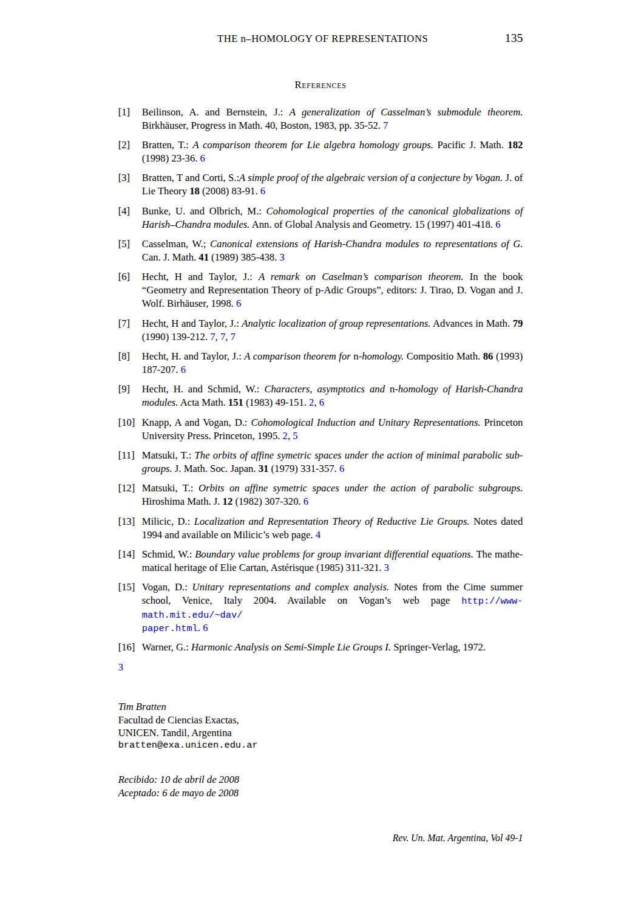THE n–HOMOLOGY OF REPRESENTATIONS
135
References
[1] Beilinson, A. and Bernstein, J.: A generalization of Casselman’s submodule theorem. Birkhäuser, Progress in Math. 40, Boston, 1983, pp. 35-52. 7
[2] Bratten, T.: A comparison theorem for Lie algebra homology groups. Pacific J. Math. 182 (1998) 23-36. 6
[3] Bratten, T and Corti, S.:A simple proof of the algebraic version of a conjecture by Vogan. J. of Lie Theory 18 (2008) 83-91. 6
[4] Bunke, U. and Olbrich, M.: Cohomological properties of the canonical globalizations of Harish–Chandra modules. Ann. of Global Analysis and Geometry. 15 (1997) 401-418. 6
[5] Casselman, W.; Canonical extensions of Harish-Chandra modules to representations of G. Can. J. Math. 41 (1989) 385-438. 3
[6] Hecht, H and Taylor, J.: A remark on Caselman’s comparison theorem. In the book “Geometry and Representation Theory of p-Adic Groups”, editors: J. Tirao, D. Vogan and J. Wolf. Birhäuser, 1998. 6
[7] Hecht, H and Taylor, J.: Analytic localization of group representations. Advances in Math. 79 (1990) 139-212. 7, 7, 7
[8] Hecht, H. and Taylor, J.: A comparison theorem for n-homology. Compositio Math. 86 (1993) 187-207. 6
[9] Hecht, H. and Schmid, W.: Characters, asymptotics and n-homology of Harish-Chandra modules. Acta Math. 151 (1983) 49-151. 2, 6
[10] Knapp, A and Vogan, D.: Cohomological Induction and Unitary Representations. Princeton University Press. Princeton, 1995. 2, 5
[11] Matsuki, T.: The orbits of affine symetric spaces under the action of minimal parabolic subgroups. J. Math. Soc. Japan. 31 (1979) 331-357. 6
[12] Matsuki, T.: Orbits on affine symetric spaces under the action of parabolic subgroups. Hiroshima Math. J. 12 (1982) 307-320. 6
[13] Milicic, D.: Localization and Representation Theory of Reductive Lie Groups. Notes dated 1994 and available on Milicic’s web page. 4
[14] Schmid, W.: Boundary value problems for group invariant differential equations. The mathematical heritage of Elie Cartan, Astérisque (1985) 311-321. 3
[15] Vogan, D.: Unitary representations and complex analysis. Notes from the Cime summer school, Venice, Italy 2004. Available on Vogan’s web page http://www-math.mit.edu/~dav/
paper.html. 6
[16] Warner, G.: Harmonic Analysis on Semi-Simple Lie Groups I. Springer-Verlag, 1972.
3
Tim Bratten
Facultad de Ciencias Exactas,
UNICEN. Tandil, Argentina
bratten@exa.unicen.edu.ar
Recibido: 10 de abril de 2008
Aceptado: 6 de mayo de 2008
Rev. Un. Mat. Argentina, Vol 49-1